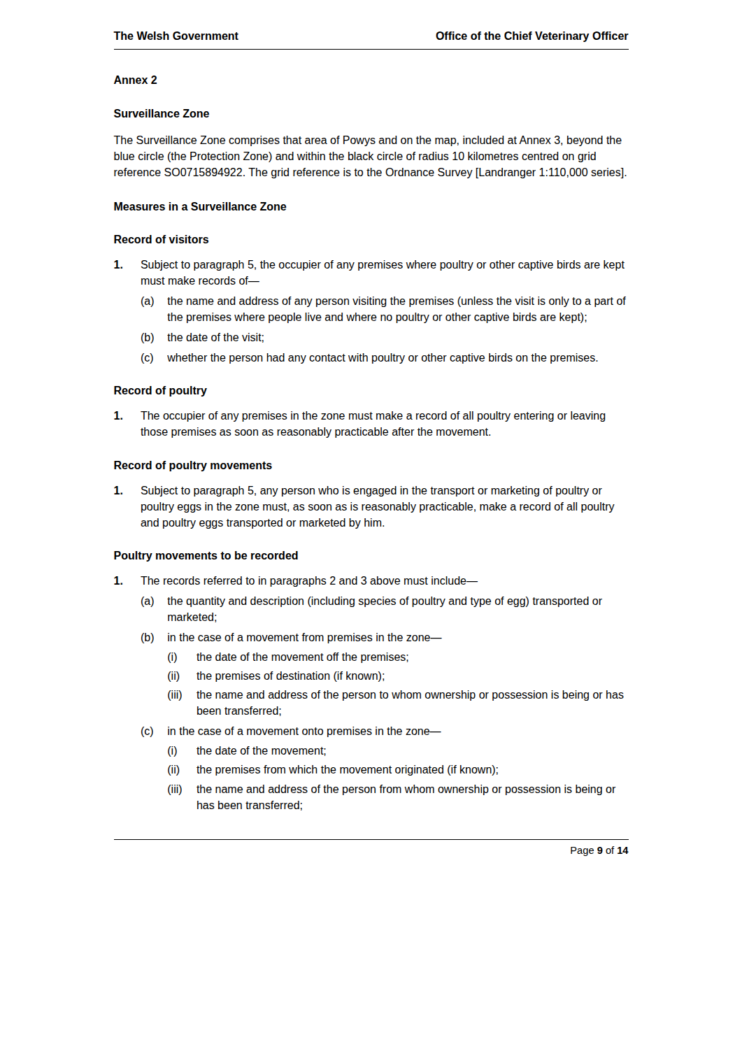The Welsh Government Office of the Chief Veterinary Officer
Annex 2
Surveillance Zone
The Surveillance Zone comprises that area of Powys and on the map, included at Annex 3, beyond the blue circle (the Protection Zone) and within the black circle of radius 10 kilometres centred on grid reference SO0715894922. The grid reference is to the Ordnance Survey [Landranger 1:110,000 series].
Measures in a Surveillance Zone
Record of visitors
Subject to paragraph 5, the occupier of any premises where poultry or other captive birds are kept must make records of—
the name and address of any person visiting the premises (unless the visit is only to a part of the premises where people live and where no poultry or other captive birds are kept);
the date of the visit;
whether the person had any contact with poultry or other captive birds on the premises.
Record of poultry
The occupier of any premises in the zone must make a record of all poultry entering or leaving those premises as soon as reasonably practicable after the movement.
Record of poultry movements
Subject to paragraph 5, any person who is engaged in the transport or marketing of poultry or poultry eggs in the zone must, as soon as is reasonably practicable, make a record of all poultry and poultry eggs transported or marketed by him.
Poultry movements to be recorded
The records referred to in paragraphs 2 and 3 above must include—
the quantity and description (including species of poultry and type of egg) transported or marketed;
in the case of a movement from premises in the zone—
the date of the movement off the premises;
the premises of destination (if known);
the name and address of the person to whom ownership or possession is being or has been transferred;
in the case of a movement onto premises in the zone—
the date of the movement;
the premises from which the movement originated (if known);
the name and address of the person from whom ownership or possession is being or has been transferred;
Page 9 of 14